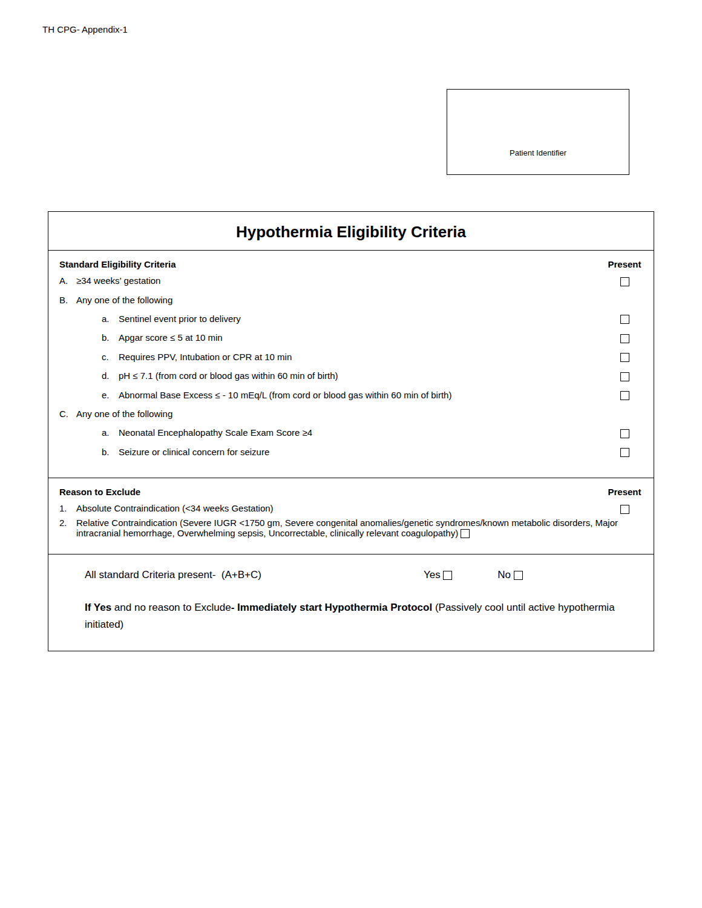TH CPG- Appendix-1
Patient Identifier
Hypothermia Eligibility Criteria
Standard Eligibility Criteria
Present
A.≥34 weeks’ gestation
B. Any one of the following
a. Sentinel event prior to delivery
b. Apgar score ≤ 5 at 10 min
c. Requires PPV, Intubation or CPR at 10 min
d. pH ≤ 7.1 (from cord or blood gas within 60 min of birth)
e. Abnormal Base Excess ≤ - 10 mEq/L (from cord or blood gas within 60 min of birth)
C. Any one of the following
a. Neonatal Encephalopathy Scale Exam Score ≥4
b. Seizure or clinical concern for seizure
Reason to Exclude
Present
1.
Absolute Contraindication (<34 weeks Gestation)
2.
Relative Contraindication (Severe IUGR <1750 gm, Severe congenital anomalies/genetic syndromes/known metabolic disorders, Major intracranial hemorrhage, Overwhelming sepsis, Uncorrectable, clinically relevant coagulopathy)
All standard Criteria present- (A+B+C)
Yes No
If Yes and no reason to Exclude- Immediately start Hypothermia Protocol (Passively cool until active hypothermia initiated)